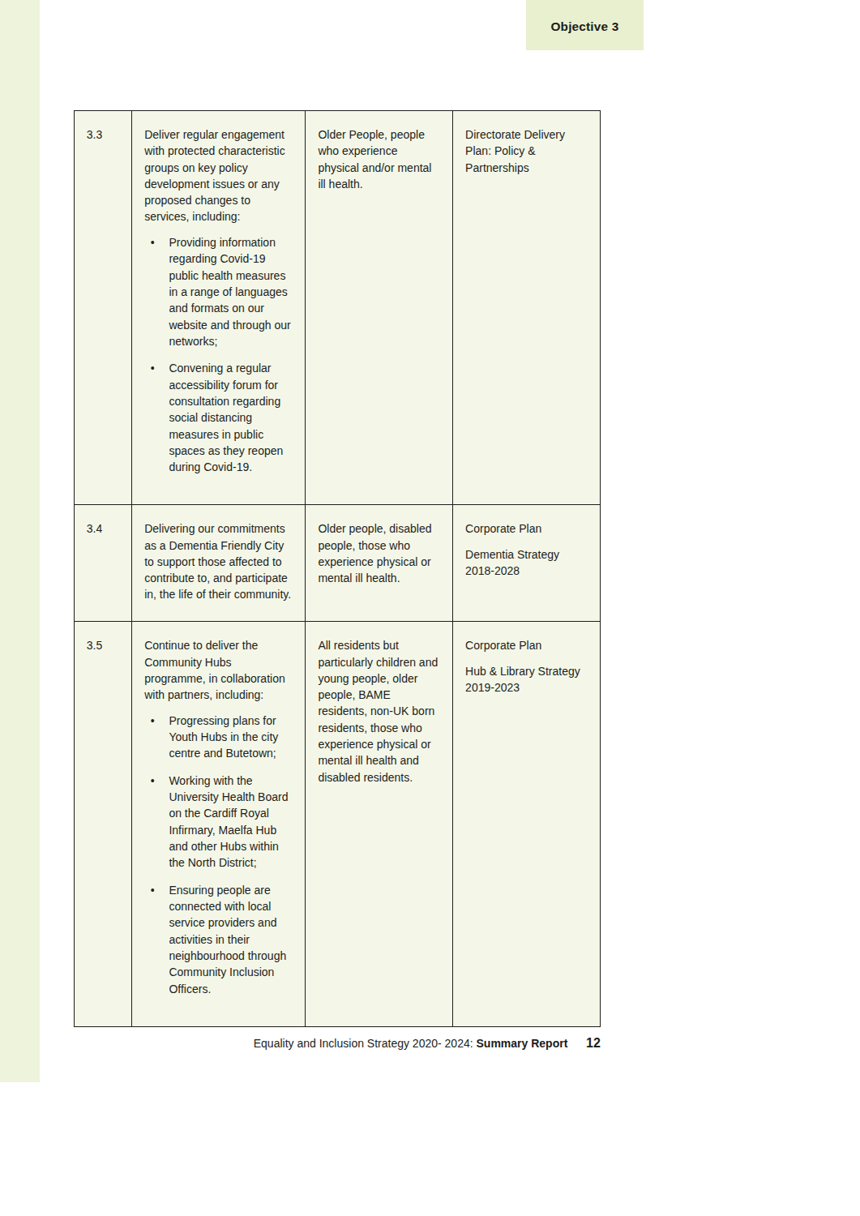Objective 3
| 3.3 | Deliver regular engagement with protected characteristic groups on key policy development issues or any proposed changes to services, including: Providing information regarding Covid-19 public health measures in a range of languages and formats on our website and through our networks; Convening a regular accessibility forum for consultation regarding social distancing measures in public spaces as they reopen during Covid-19. | Older People, people who experience physical and/or mental ill health. | Directorate Delivery Plan: Policy & Partnerships |
| 3.4 | Delivering our commitments as a Dementia Friendly City to support those affected to contribute to, and participate in, the life of their community. | Older people, disabled people, those who experience physical or mental ill health. | Corporate Plan Dementia Strategy 2018-2028 |
| 3.5 | Continue to deliver the Community Hubs programme, in collaboration with partners, including: Progressing plans for Youth Hubs in the city centre and Butetown; Working with the University Health Board on the Cardiff Royal Infirmary, Maelfa Hub and other Hubs within the North District; Ensuring people are connected with local service providers and activities in their neighbourhood through Community Inclusion Officers. | All residents but particularly children and young people, older people, BAME residents, non-UK born residents, those who experience physical or mental ill health and disabled residents. | Corporate Plan Hub & Library Strategy 2019-2023 |
Equality and Inclusion Strategy 2020- 2024: Summary Report
12